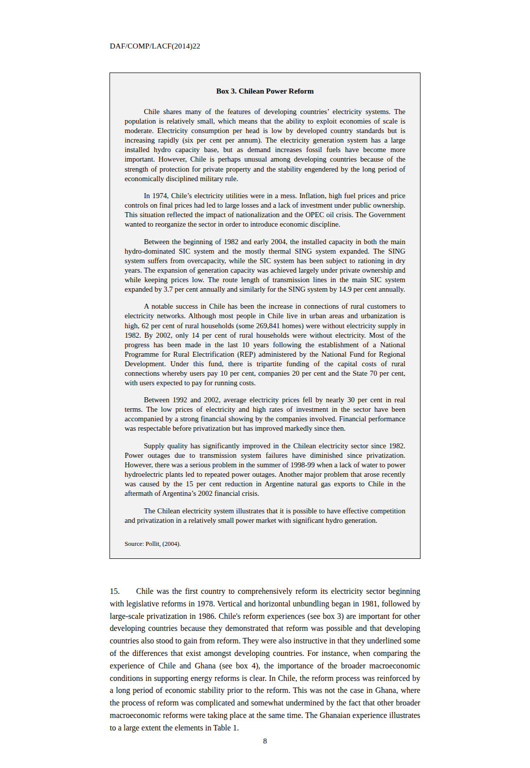DAF/COMP/LACF(2014)22
Box 3. Chilean Power Reform
Chile shares many of the features of developing countries’ electricity systems. The population is relatively small, which means that the ability to exploit economies of scale is moderate. Electricity consumption per head is low by developed country standards but is increasing rapidly (six per cent per annum). The electricity generation system has a large installed hydro capacity base, but as demand increases fossil fuels have become more important. However, Chile is perhaps unusual among developing countries because of the strength of protection for private property and the stability engendered by the long period of economically disciplined military rule.
In 1974, Chile’s electricity utilities were in a mess. Inflation, high fuel prices and price controls on final prices had led to large losses and a lack of investment under public ownership. This situation reflected the impact of nationalization and the OPEC oil crisis. The Government wanted to reorganize the sector in order to introduce economic discipline.
Between the beginning of 1982 and early 2004, the installed capacity in both the main hydro-dominated SIC system and the mostly thermal SING system expanded. The SING system suffers from overcapacity, while the SIC system has been subject to rationing in dry years. The expansion of generation capacity was achieved largely under private ownership and while keeping prices low. The route length of transmission lines in the main SIC system expanded by 3.7 per cent annually and similarly for the SING system by 14.9 per cent annually.
A notable success in Chile has been the increase in connections of rural customers to electricity networks. Although most people in Chile live in urban areas and urbanization is high, 62 per cent of rural households (some 269,841 homes) were without electricity supply in 1982. By 2002, only 14 per cent of rural households were without electricity. Most of the progress has been made in the last 10 years following the establishment of a National Programme for Rural Electrification (REP) administered by the National Fund for Regional Development. Under this fund, there is tripartite funding of the capital costs of rural connections whereby users pay 10 per cent, companies 20 per cent and the State 70 per cent, with users expected to pay for running costs.
Between 1992 and 2002, average electricity prices fell by nearly 30 per cent in real terms. The low prices of electricity and high rates of investment in the sector have been accompanied by a strong financial showing by the companies involved. Financial performance was respectable before privatization but has improved markedly since then.
Supply quality has significantly improved in the Chilean electricity sector since 1982. Power outages due to transmission system failures have diminished since privatization. However, there was a serious problem in the summer of 1998-99 when a lack of water to power hydroelectric plants led to repeated power outages. Another major problem that arose recently was caused by the 15 per cent reduction in Argentine natural gas exports to Chile in the aftermath of Argentina’s 2002 financial crisis.
The Chilean electricity system illustrates that it is possible to have effective competition and privatization in a relatively small power market with significant hydro generation.
Source: Pollit, (2004).
15. Chile was the first country to comprehensively reform its electricity sector beginning with legislative reforms in 1978. Vertical and horizontal unbundling began in 1981, followed by large-scale privatization in 1986. Chile's reform experiences (see box 3) are important for other developing countries because they demonstrated that reform was possible and that developing countries also stood to gain from reform. They were also instructive in that they underlined some of the differences that exist amongst developing countries. For instance, when comparing the experience of Chile and Ghana (see box 4), the importance of the broader macroeconomic conditions in supporting energy reforms is clear. In Chile, the reform process was reinforced by a long period of economic stability prior to the reform. This was not the case in Ghana, where the process of reform was complicated and somewhat undermined by the fact that other broader macroeconomic reforms were taking place at the same time. The Ghanaian experience illustrates to a large extent the elements in Table 1.
8